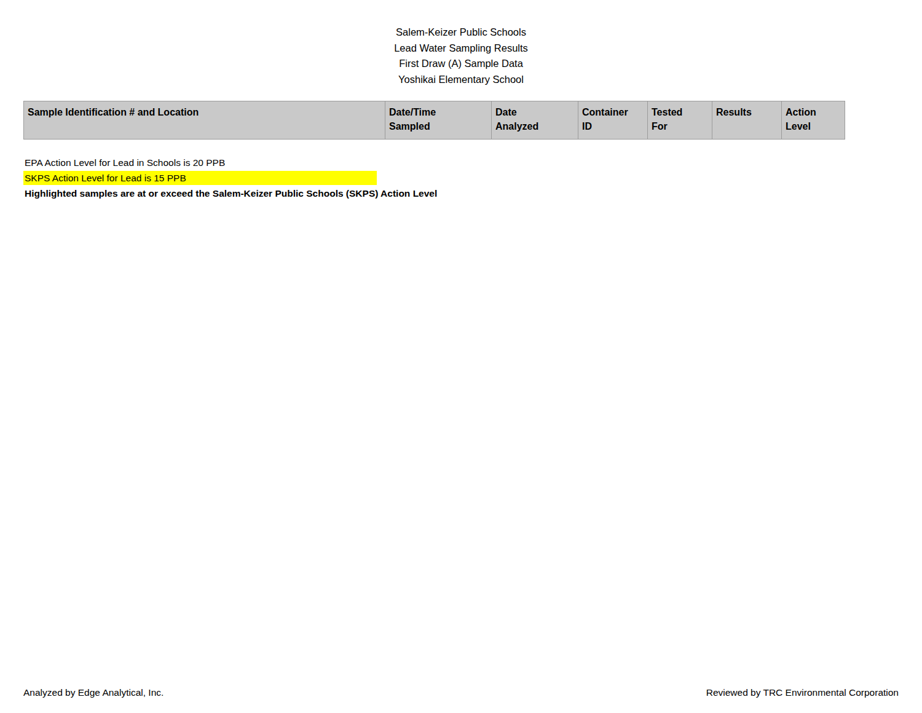Salem-Keizer Public Schools
Lead Water Sampling Results
First Draw (A) Sample Data
Yoshikai Elementary School
| Sample Identification # and Location | Date/Time Sampled | Date Analyzed | Container ID | Tested For | Results | Action Level |
| --- | --- | --- | --- | --- | --- | --- |
EPA Action Level for Lead in Schools is 20 PPB
SKPS Action Level for Lead is 15 PPB
Highlighted samples are at or exceed the Salem-Keizer Public Schools (SKPS) Action Level
Analyzed by Edge Analytical, Inc.
Reviewed by TRC Environmental Corporation